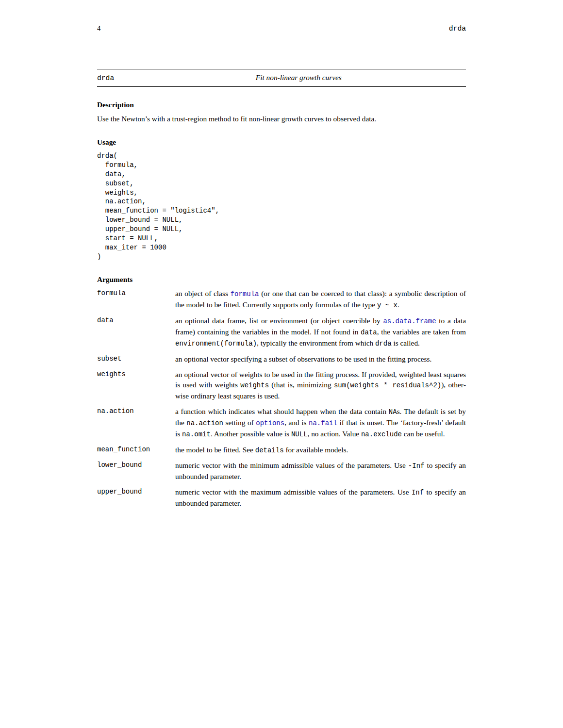4 drda
drda Fit non-linear growth curves
Description
Use the Newton’s with a trust-region method to fit non-linear growth curves to observed data.
Usage
drda(
  formula,
  data,
  subset,
  weights,
  na.action,
  mean_function = "logistic4",
  lower_bound = NULL,
  upper_bound = NULL,
  start = NULL,
  max_iter = 1000
)
Arguments
formula
an object of class formula (or one that can be coerced to that class): a symbolic description of the model to be fitted. Currently supports only formulas of the type y ~ x.
data
an optional data frame, list or environment (or object coercible by as.data.frame to a data frame) containing the variables in the model. If not found in data, the variables are taken from environment(formula), typically the environment from which drda is called.
subset
an optional vector specifying a subset of observations to be used in the fitting process.
weights
an optional vector of weights to be used in the fitting process. If provided, weighted least squares is used with weights weights (that is, minimizing sum(weights * residuals^2)), otherwise ordinary least squares is used.
na.action
a function which indicates what should happen when the data contain NAs. The default is set by the na.action setting of options, and is na.fail if that is unset. The ‘factory-fresh’ default is na.omit. Another possible value is NULL, no action. Value na.exclude can be useful.
mean_function
the model to be fitted. See details for available models.
lower_bound
numeric vector with the minimum admissible values of the parameters. Use -Inf to specify an unbounded parameter.
upper_bound
numeric vector with the maximum admissible values of the parameters. Use Inf to specify an unbounded parameter.